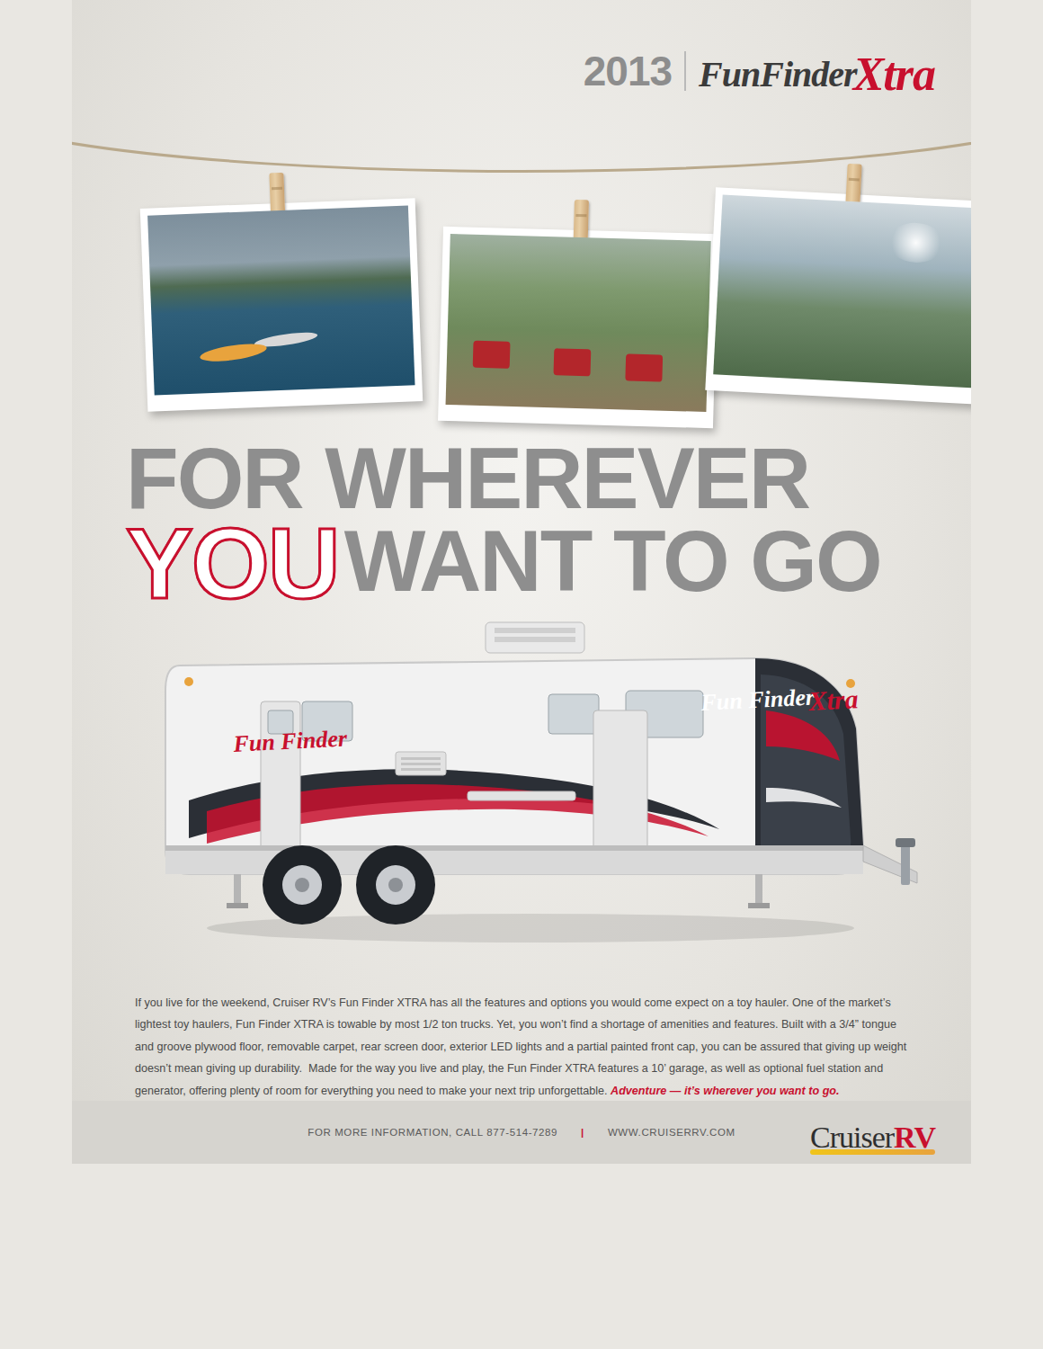2013
Fun Finder Xtra
For Wherever
You Want to Go
Fun Finder XTRA toy hauler travel trailer Fun Finder Fun Finder Xtra
If you live for the weekend, Cruiser RV’s Fun Finder XTRA has all the features and options you would come expect on a toy hauler. One of the market’s lightest toy haulers, Fun Finder XTRA is towable by most 1/2 ton trucks. Yet, you won’t find a shortage of amenities and features. Built with a 3/4” tongue and groove plywood floor, removable carpet, rear screen door, exterior LED lights and a partial painted front cap, you can be assured that giving up weight doesn’t mean giving up durability. Made for the way you live and play, the Fun Finder XTRA features a 10’ garage, as well as optional fuel station and generator, offering plenty of room for everything you need to make your next trip unforgettable. Adventure — it’s wherever you want to go.
FOR MORE INFORMATION, CALL 877-514-7289 | WWW.CRUISERRV.COM
CruiserRV